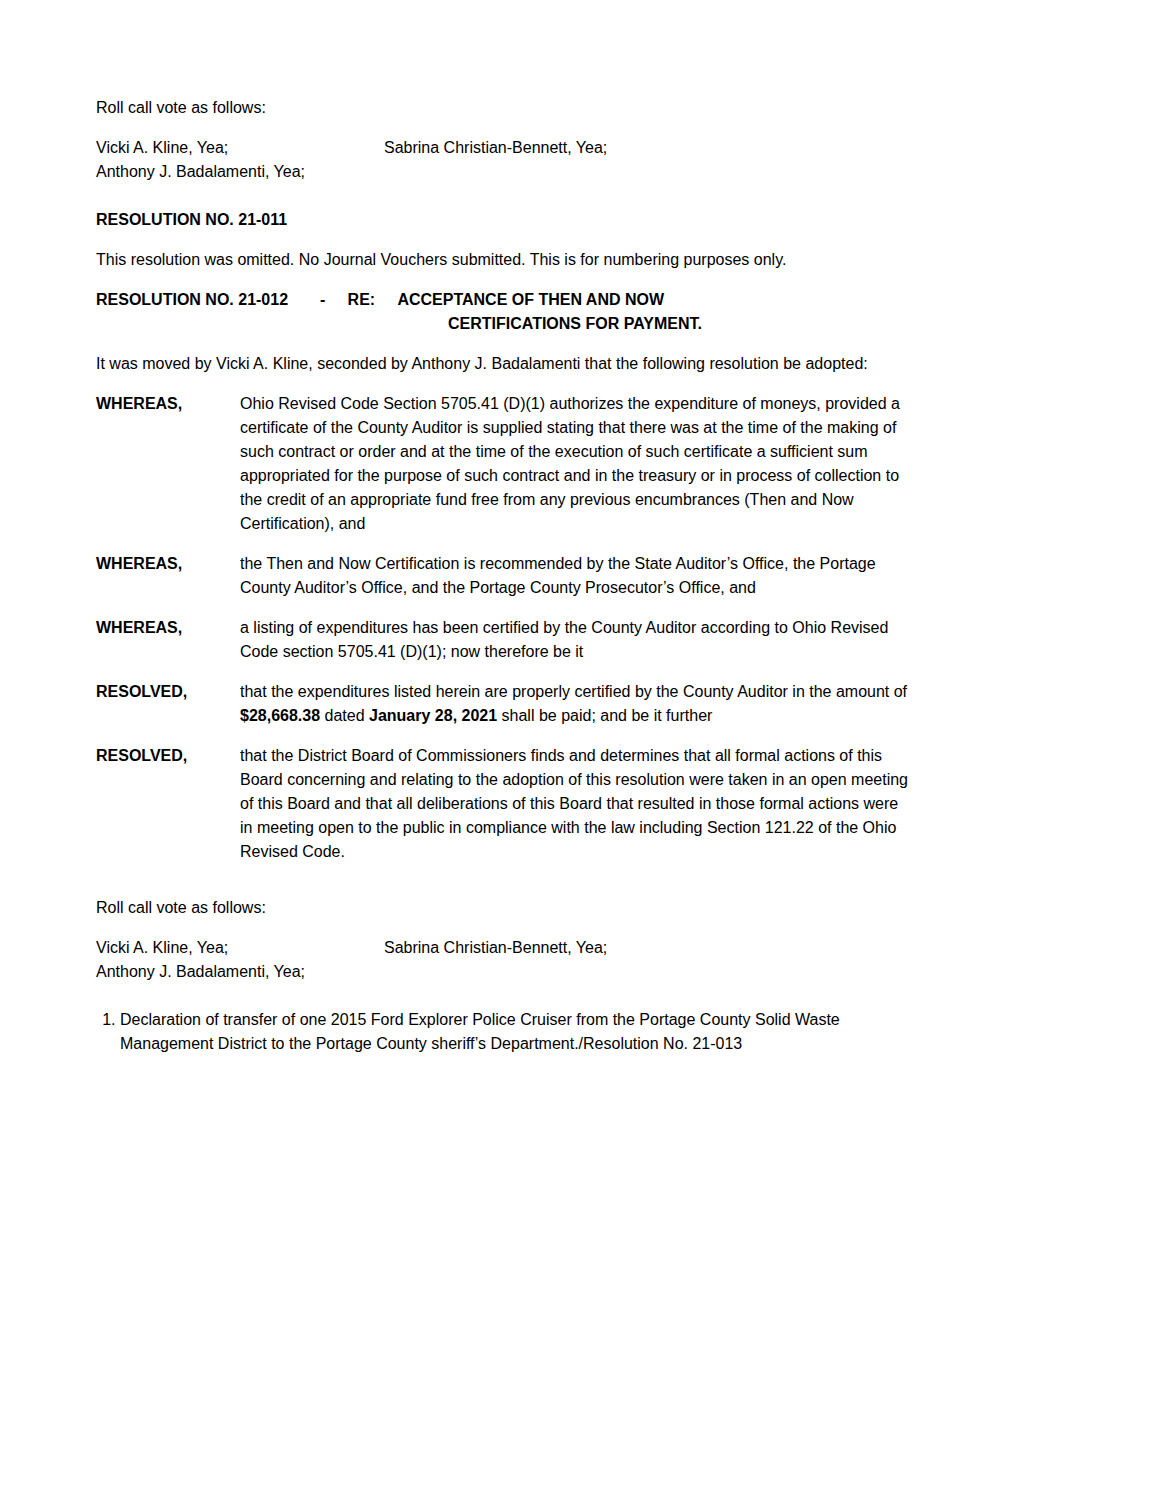Roll call vote as follows:
Vicki A. Kline, Yea; Sabrina Christian-Bennett, Yea; Anthony J. Badalamenti, Yea;
RESOLUTION NO. 21-011
This resolution was omitted. No Journal Vouchers submitted. This is for numbering purposes only.
RESOLUTION NO. 21-012- RE: ACCEPTANCE OF THEN AND NOW CERTIFICATIONS FOR PAYMENT.
It was moved by Vicki A. Kline, seconded by Anthony J. Badalamenti that the following resolution be adopted:
| WHEREAS, | Ohio Revised Code Section 5705.41 (D)(1) authorizes the expenditure of moneys, provided a certificate of the County Auditor is supplied stating that there was at the time of the making of such contract or order and at the time of the execution of such certificate a sufficient sum appropriated for the purpose of such contract and in the treasury or in process of collection to the credit of an appropriate fund free from any previous encumbrances (Then and Now Certification), and |
| WHEREAS, | the Then and Now Certification is recommended by the State Auditor’s Office, the Portage County Auditor’s Office, and the Portage County Prosecutor’s Office, and |
| WHEREAS, | a listing of expenditures has been certified by the County Auditor according to Ohio Revised Code section 5705.41 (D)(1); now therefore be it |
| RESOLVED, | that the expenditures listed herein are properly certified by the County Auditor in the amount of $28,668.38 dated January 28, 2021 shall be paid; and be it further |
| RESOLVED, | that the District Board of Commissioners finds and determines that all formal actions of this Board concerning and relating to the adoption of this resolution were taken in an open meeting of this Board and that all deliberations of this Board that resulted in those formal actions were in meeting open to the public in compliance with the law including Section 121.22 of the Ohio Revised Code. |
Roll call vote as follows:
Vicki A. Kline, Yea; Sabrina Christian-Bennett, Yea; Anthony J. Badalamenti, Yea;
Declaration of transfer of one 2015 Ford Explorer Police Cruiser from the Portage County Solid Waste Management District to the Portage County sheriff’s Department./Resolution No. 21-013